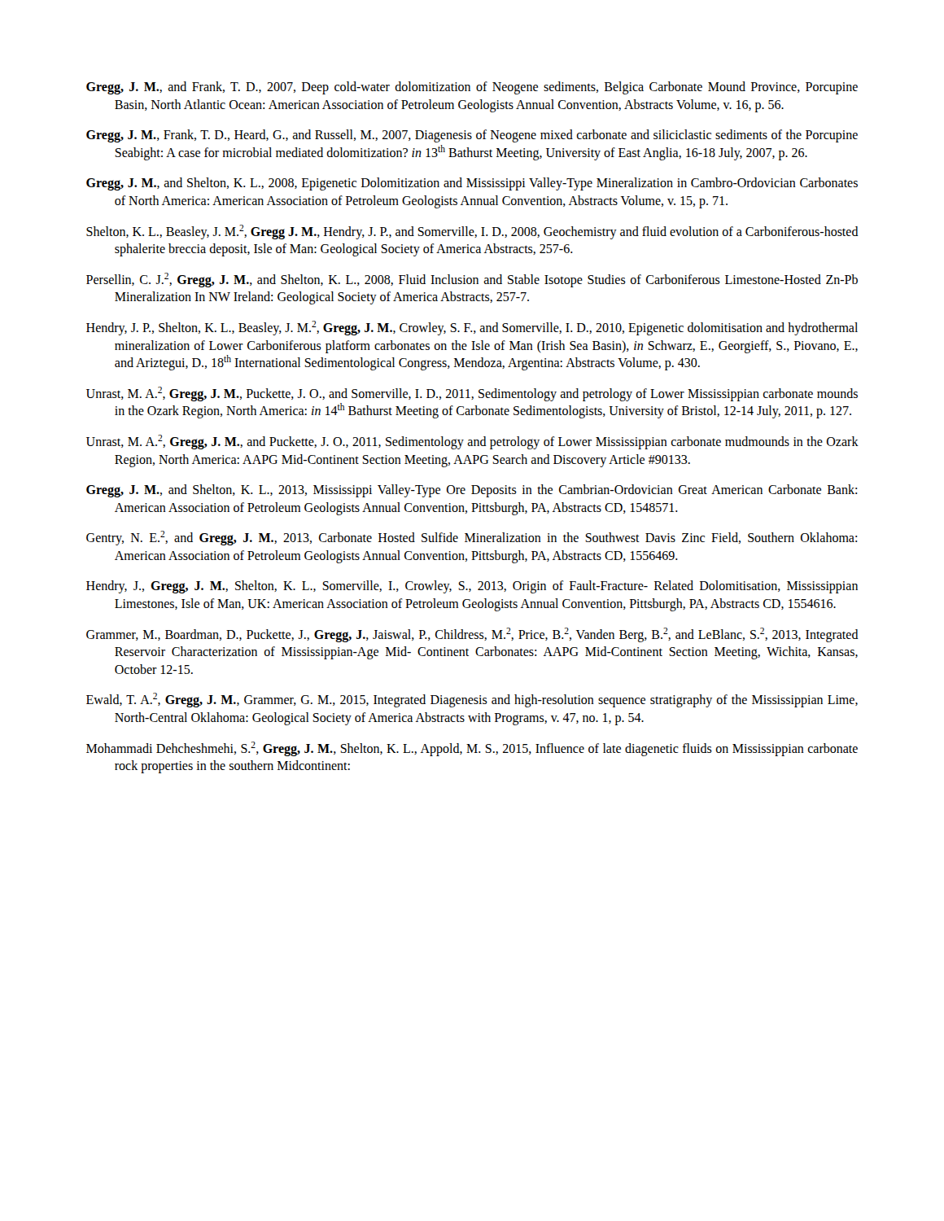Gregg, J. M., and Frank, T. D., 2007, Deep cold-water dolomitization of Neogene sediments, Belgica Carbonate Mound Province, Porcupine Basin, North Atlantic Ocean: American Association of Petroleum Geologists Annual Convention, Abstracts Volume, v. 16, p. 56.
Gregg, J. M., Frank, T. D., Heard, G., and Russell, M., 2007, Diagenesis of Neogene mixed carbonate and siliciclastic sediments of the Porcupine Seabight: A case for microbial mediated dolomitization? in 13th Bathurst Meeting, University of East Anglia, 16-18 July, 2007, p. 26.
Gregg, J. M., and Shelton, K. L., 2008, Epigenetic Dolomitization and Mississippi Valley-Type Mineralization in Cambro-Ordovician Carbonates of North America: American Association of Petroleum Geologists Annual Convention, Abstracts Volume, v. 15, p. 71.
Shelton, K. L., Beasley, J. M.2, Gregg J. M., Hendry, J. P., and Somerville, I. D., 2008, Geochemistry and fluid evolution of a Carboniferous-hosted sphalerite breccia deposit, Isle of Man: Geological Society of America Abstracts, 257-6.
Persellin, C. J.2, Gregg, J. M., and Shelton, K. L., 2008, Fluid Inclusion and Stable Isotope Studies of Carboniferous Limestone-Hosted Zn-Pb Mineralization In NW Ireland: Geological Society of America Abstracts, 257-7.
Hendry, J. P., Shelton, K. L., Beasley, J. M.2, Gregg, J. M., Crowley, S. F., and Somerville, I. D., 2010, Epigenetic dolomitisation and hydrothermal mineralization of Lower Carboniferous platform carbonates on the Isle of Man (Irish Sea Basin), in Schwarz, E., Georgieff, S., Piovano, E., and Ariztegui, D., 18th International Sedimentological Congress, Mendoza, Argentina: Abstracts Volume, p. 430.
Unrast, M. A.2, Gregg, J. M., Puckette, J. O., and Somerville, I. D., 2011, Sedimentology and petrology of Lower Mississippian carbonate mounds in the Ozark Region, North America: in 14th Bathurst Meeting of Carbonate Sedimentologists, University of Bristol, 12-14 July, 2011, p. 127.
Unrast, M. A.2, Gregg, J. M., and Puckette, J. O., 2011, Sedimentology and petrology of Lower Mississippian carbonate mudmounds in the Ozark Region, North America: AAPG Mid-Continent Section Meeting, AAPG Search and Discovery Article #90133.
Gregg, J. M., and Shelton, K. L., 2013, Mississippi Valley-Type Ore Deposits in the Cambrian-Ordovician Great American Carbonate Bank: American Association of Petroleum Geologists Annual Convention, Pittsburgh, PA, Abstracts CD, 1548571.
Gentry, N. E.2, and Gregg, J. M., 2013, Carbonate Hosted Sulfide Mineralization in the Southwest Davis Zinc Field, Southern Oklahoma: American Association of Petroleum Geologists Annual Convention, Pittsburgh, PA, Abstracts CD, 1556469.
Hendry, J., Gregg, J. M., Shelton, K. L., Somerville, I., Crowley, S., 2013, Origin of Fault-Fracture- Related Dolomitisation, Mississippian Limestones, Isle of Man, UK: American Association of Petroleum Geologists Annual Convention, Pittsburgh, PA, Abstracts CD, 1554616.
Grammer, M., Boardman, D., Puckette, J., Gregg, J., Jaiswal, P., Childress, M.2, Price, B.2, Vanden Berg, B.2, and LeBlanc, S.2, 2013, Integrated Reservoir Characterization of Mississippian-Age Mid- Continent Carbonates: AAPG Mid-Continent Section Meeting, Wichita, Kansas, October 12-15.
Ewald, T. A.2, Gregg, J. M., Grammer, G. M., 2015, Integrated Diagenesis and high-resolution sequence stratigraphy of the Mississippian Lime, North-Central Oklahoma: Geological Society of America Abstracts with Programs, v. 47, no. 1, p. 54.
Mohammadi Dehcheshmehi, S.2, Gregg, J. M., Shelton, K. L., Appold, M. S., 2015, Influence of late diagenetic fluids on Mississippian carbonate rock properties in the southern Midcontinent: